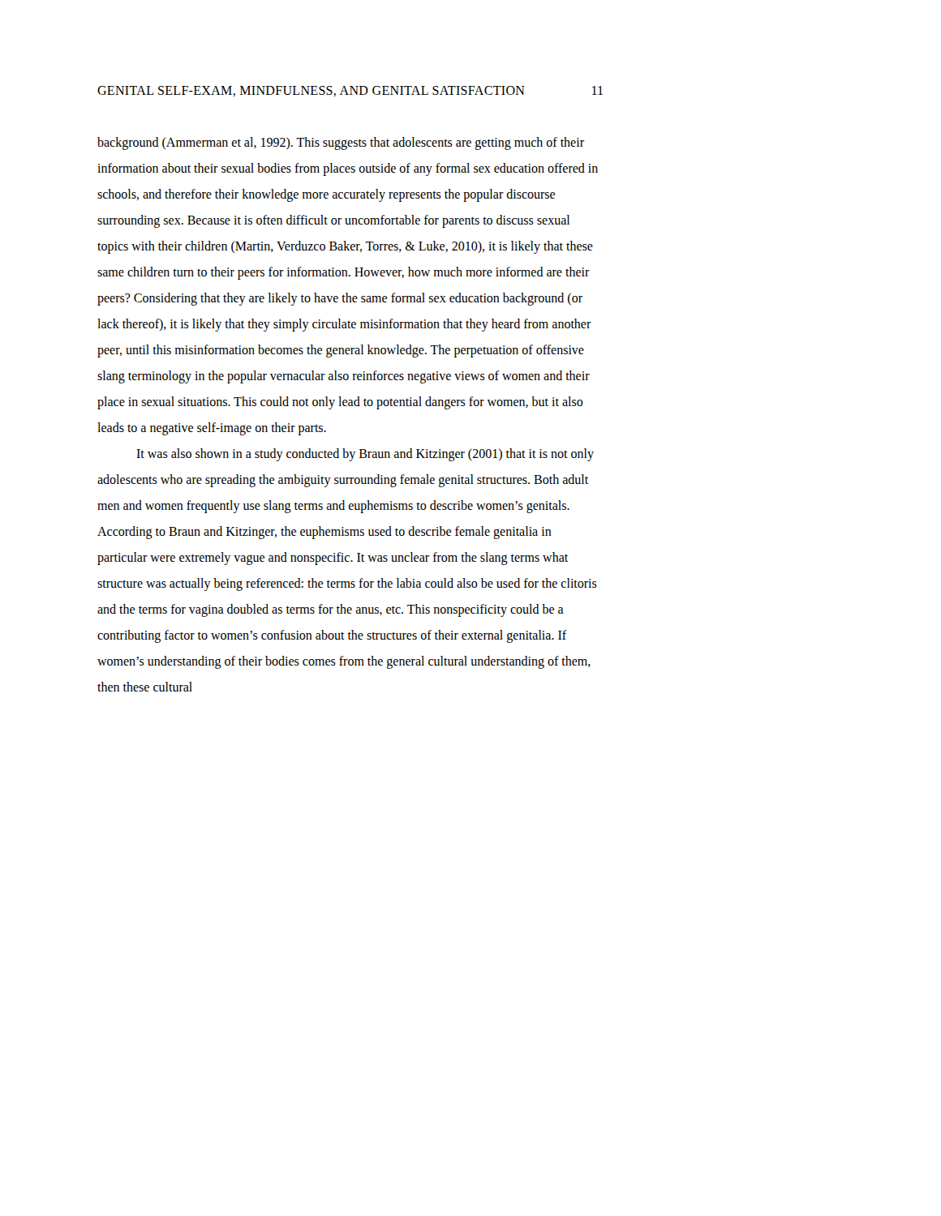Genital Self-Exam, Mindfulness, and Genital Satisfaction 11
background (Ammerman et al, 1992). This suggests that adolescents are getting much of their information about their sexual bodies from places outside of any formal sex education offered in schools, and therefore their knowledge more accurately represents the popular discourse surrounding sex. Because it is often difficult or uncomfortable for parents to discuss sexual topics with their children (Martin, Verduzco Baker, Torres, & Luke, 2010), it is likely that these same children turn to their peers for information. However, how much more informed are their peers? Considering that they are likely to have the same formal sex education background (or lack thereof), it is likely that they simply circulate misinformation that they heard from another peer, until this misinformation becomes the general knowledge. The perpetuation of offensive slang terminology in the popular vernacular also reinforces negative views of women and their place in sexual situations. This could not only lead to potential dangers for women, but it also leads to a negative self-image on their parts.
It was also shown in a study conducted by Braun and Kitzinger (2001) that it is not only adolescents who are spreading the ambiguity surrounding female genital structures. Both adult men and women frequently use slang terms and euphemisms to describe women’s genitals. According to Braun and Kitzinger, the euphemisms used to describe female genitalia in particular were extremely vague and nonspecific. It was unclear from the slang terms what structure was actually being referenced: the terms for the labia could also be used for the clitoris and the terms for vagina doubled as terms for the anus, etc. This nonspecificity could be a contributing factor to women’s confusion about the structures of their external genitalia. If women’s understanding of their bodies comes from the general cultural understanding of them, then these cultural